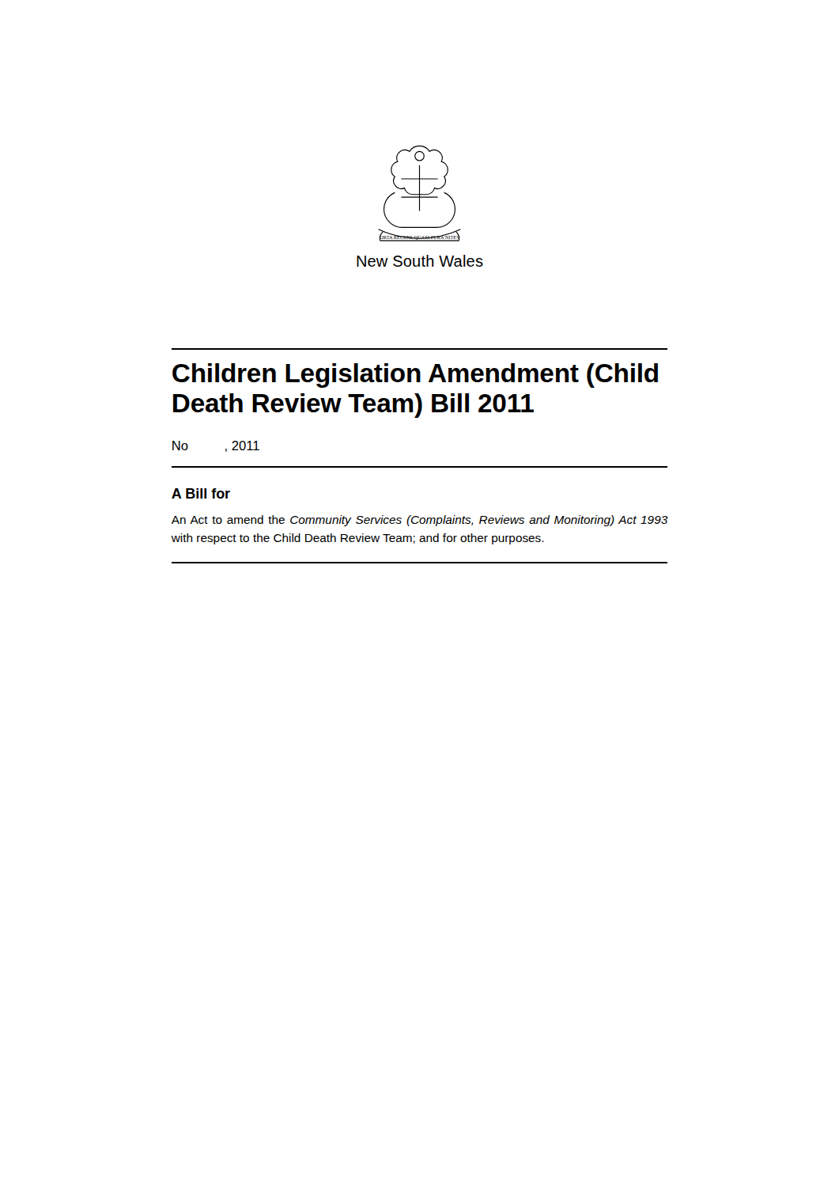New South Wales
Children Legislation Amendment (Child Death Review Team) Bill 2011
No , 2011
A Bill for
An Act to amend the Community Services (Complaints, Reviews and Monitoring) Act 1993 with respect to the Child Death Review Team; and for other purposes.